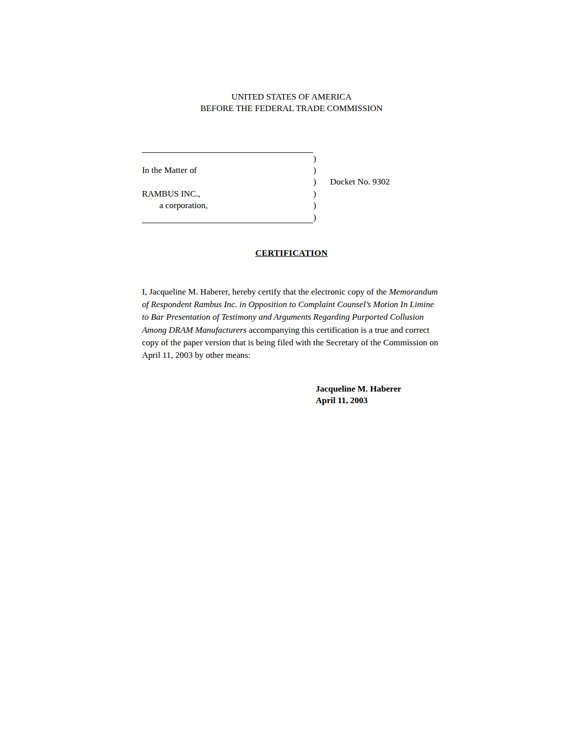UNITED STATES OF AMERICA
BEFORE THE FEDERAL TRADE COMMISSION
| | ) | |
| In the Matter of | ) | |
| | ) | Docket No. 9302 |
| RAMBUS INC., | ) | |
| a corporation, | ) | |
| | ) | |
CERTIFICATION
I, Jacqueline M. Haberer, hereby certify that the electronic copy of the Memorandum of Respondent Rambus Inc. in Opposition to Complaint Counsel’s Motion In Limine to Bar Presentation of Testimony and Arguments Regarding Purported Collusion Among DRAM Manufacturers accompanying this certification is a true and correct copy of the paper version that is being filed with the Secretary of the Commission on April 11, 2003 by other means:
Jacqueline M. Haberer
April 11, 2003